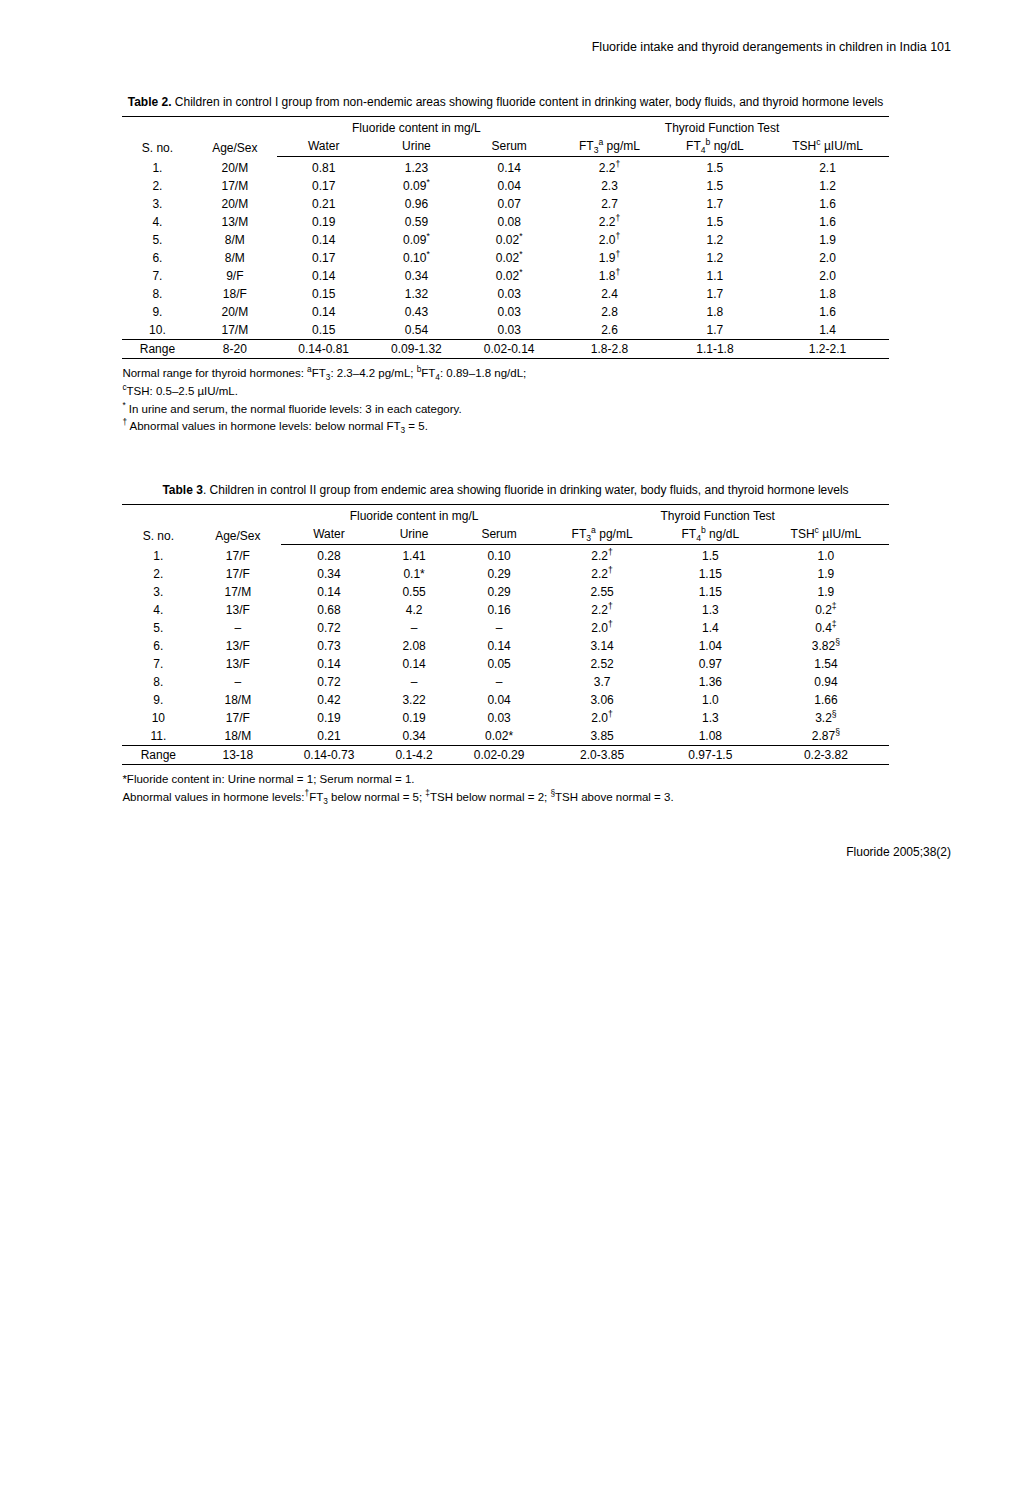Fluoride intake and thyroid derangements in children in India 101
Table 2. Children in control I group from non-endemic areas showing fluoride content in drinking water, body fluids, and thyroid hormone levels
| S. no. | Age/Sex | Fluoride content in mg/L | Thyroid Function Test |
| --- | --- | --- | --- |
| Water | Urine | Serum | FT 3 a pg/mL | FT 4 b ng/dL | TSH c µIU/mL |
| 1. | 20/M | 0.81 | 1.23 | 0.14 | 2.2 † | 1.5 | 2.1 |
| 2. | 17/M | 0.17 | 0.09 * | 0.04 | 2.3 | 1.5 | 1.2 |
| 3. | 20/M | 0.21 | 0.96 | 0.07 | 2.7 | 1.7 | 1.6 |
| 4. | 13/M | 0.19 | 0.59 | 0.08 | 2.2 † | 1.5 | 1.6 |
| 5. | 8/M | 0.14 | 0.09 * | 0.02 * | 2.0 † | 1.2 | 1.9 |
| 6. | 8/M | 0.17 | 0.10 * | 0.02 * | 1.9 † | 1.2 | 2.0 |
| 7. | 9/F | 0.14 | 0.34 | 0.02 * | 1.8 † | 1.1 | 2.0 |
| 8. | 18/F | 0.15 | 1.32 | 0.03 | 2.4 | 1.7 | 1.8 |
| 9. | 20/M | 0.14 | 0.43 | 0.03 | 2.8 | 1.8 | 1.6 |
| 10. | 17/M | 0.15 | 0.54 | 0.03 | 2.6 | 1.7 | 1.4 |
| Range | 8-20 | 0.14-0.81 | 0.09-1.32 | 0.02-0.14 | 1.8-2.8 | 1.1-1.8 | 1.2-2.1 |
Normal range for thyroid hormones: aFT3: 2.3–4.2 pg/mL; bFT4: 0.89–1.8 ng/dL;
cTSH: 0.5–2.5 µIU/mL.
* In urine and serum, the normal fluoride levels: 3 in each category.
† Abnormal values in hormone levels: below normal FT3 = 5.
Table 3. Children in control II group from endemic area showing fluoride in drinking water, body fluids, and thyroid hormone levels
| S. no. | Age/Sex | Fluoride content in mg/L | Thyroid Function Test |
| --- | --- | --- | --- |
| Water | Urine | Serum | FT 3 a pg/mL | FT 4 b ng/dL | TSH c µIU/mL |
| 1. | 17/F | 0.28 | 1.41 | 0.10 | 2.2 † | 1.5 | 1.0 |
| 2. | 17/F | 0.34 | 0.1* | 0.29 | 2.2 † | 1.15 | 1.9 |
| 3. | 17/M | 0.14 | 0.55 | 0.29 | 2.55 | 1.15 | 1.9 |
| 4. | 13/F | 0.68 | 4.2 | 0.16 | 2.2 † | 1.3 | 0.2 ‡ |
| 5. | – | 0.72 | – | – | 2.0 † | 1.4 | 0.4 ‡ |
| 6. | 13/F | 0.73 | 2.08 | 0.14 | 3.14 | 1.04 | 3.82 § |
| 7. | 13/F | 0.14 | 0.14 | 0.05 | 2.52 | 0.97 | 1.54 |
| 8. | – | 0.72 | – | – | 3.7 | 1.36 | 0.94 |
| 9. | 18/M | 0.42 | 3.22 | 0.04 | 3.06 | 1.0 | 1.66 |
| 10 | 17/F | 0.19 | 0.19 | 0.03 | 2.0 † | 1.3 | 3.2 § |
| 11. | 18/M | 0.21 | 0.34 | 0.02* | 3.85 | 1.08 | 2.87 § |
| Range | 13-18 | 0.14-0.73 | 0.1-4.2 | 0.02-0.29 | 2.0-3.85 | 0.97-1.5 | 0.2-3.82 |
*Fluoride content in: Urine normal = 1; Serum normal = 1.
Abnormal values in hormone levels:†FT3 below normal = 5; ‡TSH below normal = 2; §TSH above normal = 3.
Fluoride 2005;38(2)